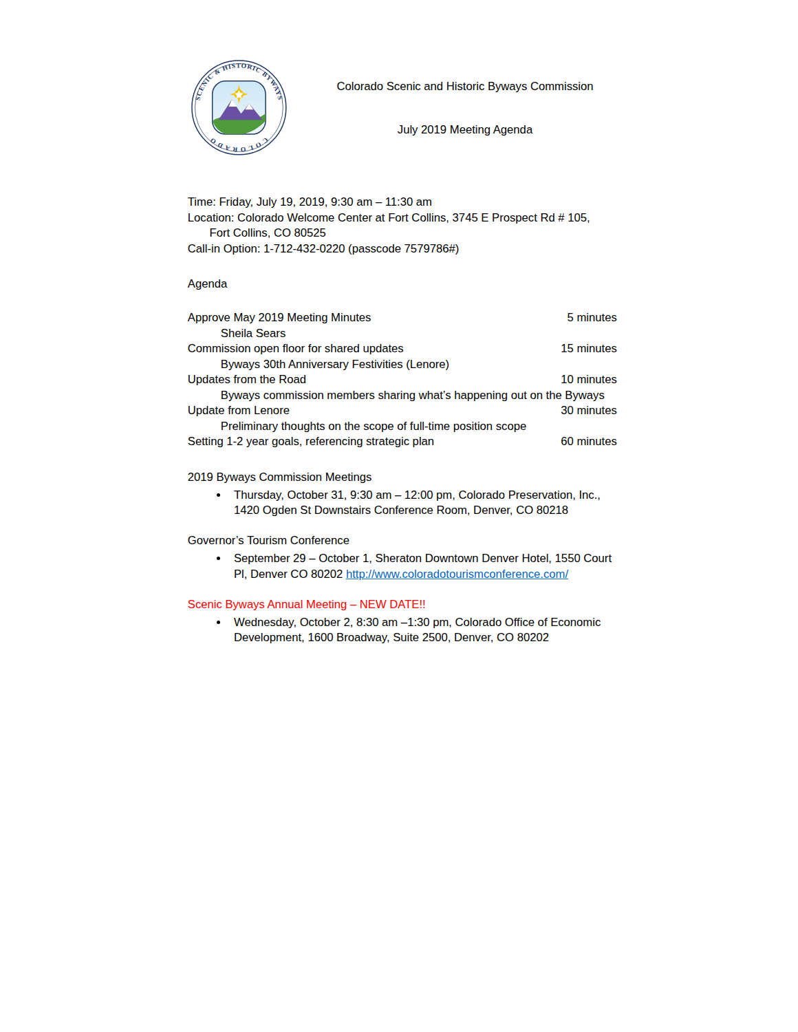SCENIC & HISTORIC BYWAYS C O L O R A D O
Colorado Scenic and Historic Byways Commission
July 2019 Meeting Agenda
Time: Friday, July 19, 2019, 9:30 am – 11:30 am
Location: Colorado Welcome Center at Fort Collins, 3745 E Prospect Rd # 105,
Fort Collins, CO 80525
Call-in Option: 1-712-432-0220 (passcode 7579786#)
Agenda
| Approve May 2019 Meeting Minutes | 5 minutes |
| Sheila Sears |
| Commission open floor for shared updates | 15 minutes |
| Byways 30th Anniversary Festivities (Lenore) |
| Updates from the Road | 10 minutes |
| Byways commission members sharing what’s happening out on the Byways |
| Update from Lenore | 30 minutes |
| Preliminary thoughts on the scope of full-time position scope |
| Setting 1-2 year goals, referencing strategic plan | 60 minutes |
2019 Byways Commission Meetings
Thursday, October 31, 9:30 am – 12:00 pm, Colorado Preservation, Inc., 1420 Ogden St Downstairs Conference Room, Denver, CO 80218
Governor’s Tourism Conference
September 29 – October 1, Sheraton Downtown Denver Hotel, 1550 Court Pl, Denver CO 80202 http://www.coloradotourismconference.com/
Scenic Byways Annual Meeting – NEW DATE!!
Wednesday, October 2, 8:30 am –1:30 pm, Colorado Office of Economic Development, 1600 Broadway, Suite 2500, Denver, CO 80202